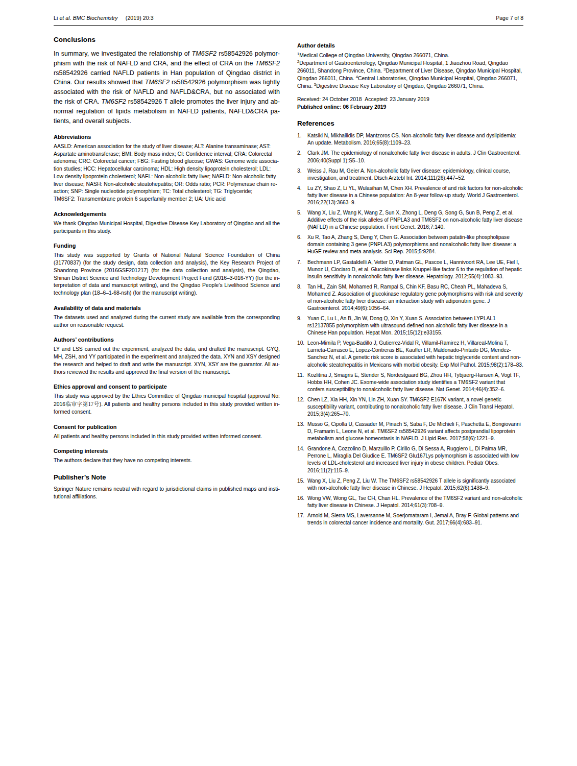Li et al. BMC Biochemistry (2019) 20:3
Page 7 of 8
Conclusions
In summary, we investigated the relationship of TM6SF2 rs58542926 polymorphism with the risk of NAFLD and CRA, and the effect of CRA on the TM6SF2 rs58542926 carried NAFLD patients in Han population of Qingdao district in China. Our results showed that TM6SF2 rs58542926 polymorphism was tightly associated with the risk of NAFLD and NAFLD&CRA, but no associated with the risk of CRA. TM6SF2 rs58542926 T allele promotes the liver injury and abnormal regulation of lipids metabolism in NAFLD patients, NAFLD&CRA patients, and overall subjects.
Abbreviations
AASLD: American association for the study of liver disease; ALT: Alanine transaminase; AST: Aspartate aminotransferase; BMI: Body mass index; CI: Confidence interval; CRA: Colorectal adenoma; CRC: Colorectal cancer; FBG: Fasting blood glucose; GWAS: Genome wide association studies; HCC: Hepatocellular carcinoma; HDL: High density lipoprotein cholesterol; LDL: Low density lipoprotein cholesterol; NAFL: Non-alcoholic fatty liver; NAFLD: Non-alcoholic fatty liver disease; NASH: Non-alcoholic steatohepatitis; OR: Odds ratio; PCR: Polymerase chain reaction; SNP: Single nucleotide polymorphism; TC: Total cholesterol; TG: Triglyceride;
TM6SF2: Transmembrane protein 6 superfamily member 2; UA: Uric acid
Acknowledgements
We thank Qingdao Municipal Hospital, Digestive Disease Key Laboratory of Qingdao and all the participants in this study.
Funding
This study was supported by Grants of National Natural Science Foundation of China (31770837) (for the study design, data collection and analysis), the Key Research Project of Shandong Province (2016GSF201217) (for the data collection and analysis), the Qingdao, Shinan District Science and Technology Development Project Fund (2016–3-016-YY) (for the interpretation of data and manuscript writing), and the Qingdao People’s Livelihood Science and technology plan (18–6–1-68-nsh) (for the manuscript writing).
Availability of data and materials
The datasets used and analyzed during the current study are available from the corresponding author on reasonable request.
Authors’ contributions
LY and LSS carried out the experiment, analyzed the data, and drafted the manuscript. GYQ, MH, ZSH, and YY participated in the experiment and analyzed the data. XYN and XSY designed the research and helped to draft and write the manuscript. XYN, XSY are the guarantor. All authors reviewed the results and approved the final version of the manuscript.
Ethics approval and consent to participate
This study was approved by the Ethics Committee of Qingdao municipal hospital (approval No: 2016临审字第17号). All patients and healthy persons included in this study provided written informed consent.
Consent for publication
All patients and healthy persons included in this study provided written informed consent.
Competing interests
The authors declare that they have no competing interests.
Publisher’s Note
Springer Nature remains neutral with regard to jurisdictional claims in published maps and institutional affiliations.
Author details
1Medical College of Qingdao University, Qingdao 266071, China.
2Department of Gastroenterology, Qingdao Municipal Hospital, 1 Jiaozhou Road, Qingdao 266011, Shandong Province, China. 3Department of Liver Disease, Qingdao Municipal Hospital, Qingdao 266011, China. 4Central Laboratories, Qingdao Municipal Hospital, Qingdao 266071, China. 5Digestive Disease Key Laboratory of Qingdao, Qingdao 266071, China.
Received: 24 October 2018 Accepted: 23 January 2019
Published online: 06 February 2019
References
Katsiki N, Mikhailidis DP, Mantzoros CS. Non-alcoholic fatty liver disease and dyslipidemia: An update. Metabolism. 2016;65(8):1109–23.
Clark JM. The epidemiology of nonalcoholic fatty liver disease in adults. J Clin Gastroenterol. 2006;40(Suppl 1):S5–10.
Weiss J, Rau M, Geier A. Non-alcoholic fatty liver disease: epidemiology, clinical course, investigation, and treatment. Dtsch Arztebl Int. 2014;111(26):447–52.
Lu ZY, Shao Z, Li YL, Wulasihan M, Chen XH. Prevalence of and risk factors for non-alcoholic fatty liver disease in a Chinese population: An 8-year follow-up study. World J Gastroenterol. 2016;22(13):3663–9.
Wang X, Liu Z, Wang K, Wang Z, Sun X, Zhong L, Deng G, Song G, Sun B, Peng Z, et al. Additive effects of the risk alleles of PNPLA3 and TM6SF2 on non-alcoholic fatty liver disease (NAFLD) in a Chinese population. Front Genet. 2016;7:140.
Xu R, Tao A, Zhang S, Deng Y, Chen G. Association between patatin-like phospholipase domain containing 3 gene (PNPLA3) polymorphisms and nonalcoholic fatty liver disease: a HuGE review and meta-analysis. Sci Rep. 2015;5:9284.
Bechmann LP, Gastaldelli A, Vetter D, Patman GL, Pascoe L, Hannivoort RA, Lee UE, Fiel I, Munoz U, Ciociaro D, et al. Glucokinase links Kruppel-like factor 6 to the regulation of hepatic insulin sensitivity in nonalcoholic fatty liver disease. Hepatology. 2012;55(4):1083–93.
Tan HL, Zain SM, Mohamed R, Rampal S, Chin KF, Basu RC, Cheah PL, Mahadeva S, Mohamed Z. Association of glucokinase regulatory gene polymorphisms with risk and severity of non-alcoholic fatty liver disease: an interaction study with adiponutrin gene. J Gastroenterol. 2014;49(6):1056–64.
Yuan C, Lu L, An B, Jin W, Dong Q, Xin Y, Xuan S. Association between LYPLAL1 rs12137855 polymorphism with ultrasound-defined non-alcoholic fatty liver disease in a Chinese Han population. Hepat Mon. 2015;15(12):e33155.
Leon-Mimila P, Vega-Badillo J, Gutierrez-Vidal R, Villamil-Ramirez H, Villareal-Molina T, Larrieta-Carrasco E, Lopez-Contreras BE, Kauffer LR, Maldonado-Pintado DG, Mendez-Sanchez N, et al. A genetic risk score is associated with hepatic triglyceride content and non-alcoholic steatohepatitis in Mexicans with morbid obesity. Exp Mol Pathol. 2015;98(2):178–83.
Kozlitina J, Smagris E, Stender S, Nordestgaard BG, Zhou HH, Tybjaerg-Hansen A, Vogt TF, Hobbs HH, Cohen JC. Exome-wide association study identifies a TM6SF2 variant that confers susceptibility to nonalcoholic fatty liver disease. Nat Genet. 2014;46(4):352–6.
Chen LZ, Xia HH, Xin YN, Lin ZH, Xuan SY. TM6SF2 E167K variant, a novel genetic susceptibility variant, contributing to nonalcoholic fatty liver disease. J Clin Transl Hepatol. 2015;3(4):265–70.
Musso G, Cipolla U, Cassader M, Pinach S, Saba F, De Michieli F, Paschetta E, Bongiovanni D, Framarin L, Leone N, et al. TM6SF2 rs58542926 variant affects postprandial lipoprotein metabolism and glucose homeostasis in NAFLD. J Lipid Res. 2017;58(6):1221–9.
Grandone A, Cozzolino D, Marzuillo P, Cirillo G, Di Sessa A, Ruggiero L, Di Palma MR, Perrone L, Miraglia Del Giudice E. TM6SF2 Glu167Lys polymorphism is associated with low levels of LDL-cholesterol and increased liver injury in obese children. Pediatr Obes. 2016;11(2):115–9.
Wang X, Liu Z, Peng Z, Liu W. The TM6SF2 rs58542926 T allele is significantly associated with non-alcoholic fatty liver disease in Chinese. J Hepatol. 2015;62(6):1438–9.
Wong VW, Wong GL, Tse CH, Chan HL. Prevalence of the TM6SF2 variant and non-alcoholic fatty liver disease in Chinese. J Hepatol. 2014;61(3):708–9.
Arnold M, Sierra MS, Laversanne M, Soerjomataram I, Jemal A, Bray F. Global patterns and trends in colorectal cancer incidence and mortality. Gut. 2017;66(4):683–91.